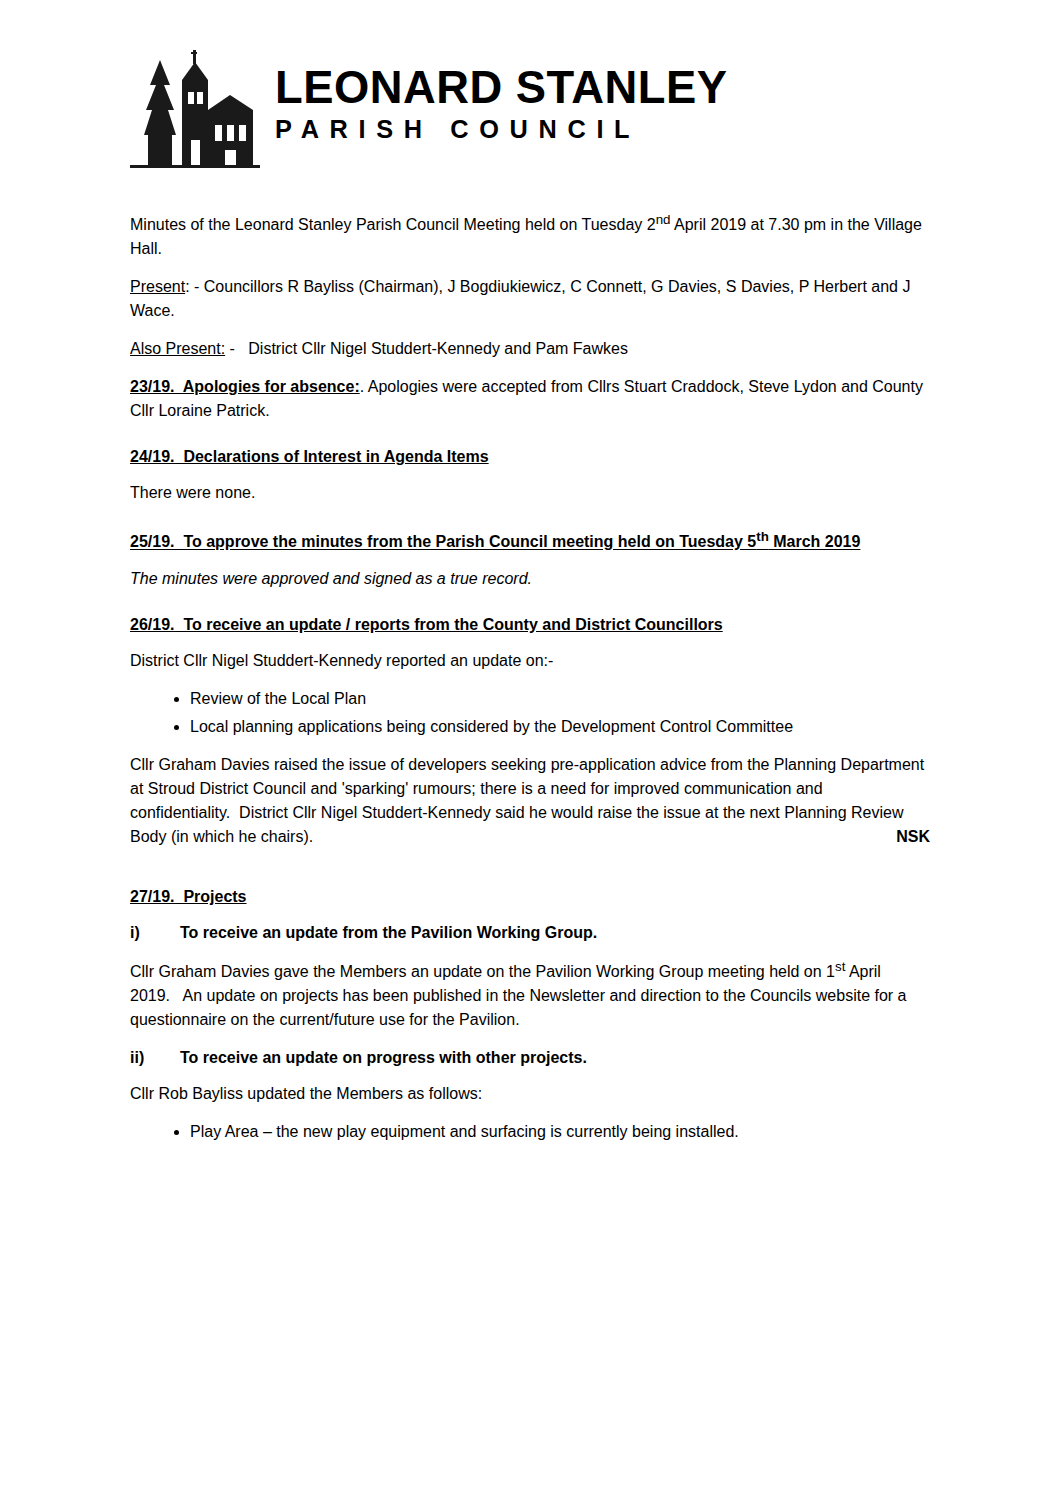LEONARD STANLEY
PARISH COUNCIL
Minutes of the Leonard Stanley Parish Council Meeting held on Tuesday 2nd April 2019 at 7.30 pm in the Village Hall.
Present: - Councillors R Bayliss (Chairman), J Bogdiukiewicz, C Connett, G Davies, S Davies, P Herbert and J Wace.
Also Present: - District Cllr Nigel Studdert-Kennedy and Pam Fawkes
23/19. Apologies for absence:. Apologies were accepted from Cllrs Stuart Craddock, Steve Lydon and County Cllr Loraine Patrick.
24/19. Declarations of Interest in Agenda Items
There were none.
25/19. To approve the minutes from the Parish Council meeting held on Tuesday 5th March 2019
The minutes were approved and signed as a true record.
26/19. To receive an update / reports from the County and District Councillors
District Cllr Nigel Studdert-Kennedy reported an update on:-
Review of the Local Plan
Local planning applications being considered by the Development Control Committee
Cllr Graham Davies raised the issue of developers seeking pre-application advice from the Planning Department at Stroud District Council and 'sparking' rumours; there is a need for improved communication and confidentiality. District Cllr Nigel Studdert-Kennedy said he would raise the issue at the next Planning Review Body (in which he chairs).NSK
27/19. Projects
i)
To receive an update from the Pavilion Working Group.
Cllr Graham Davies gave the Members an update on the Pavilion Working Group meeting held on 1st April 2019. An update on projects has been published in the Newsletter and direction to the Councils website for a questionnaire on the current/future use for the Pavilion.
ii)
To receive an update on progress with other projects.
Cllr Rob Bayliss updated the Members as follows:
Play Area – the new play equipment and surfacing is currently being installed.